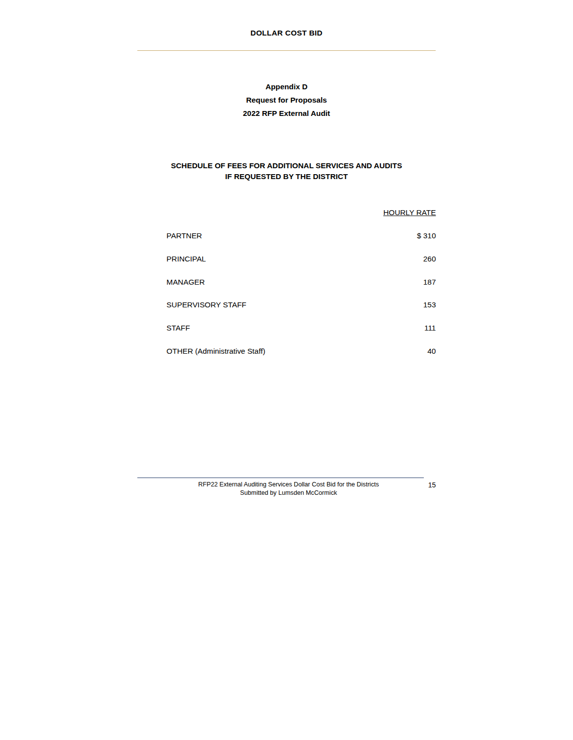DOLLAR COST BID
Appendix D
Request for Proposals
2022 RFP External Audit
SCHEDULE OF FEES FOR ADDITIONAL SERVICES AND AUDITS
IF REQUESTED BY THE DISTRICT
| | HOURLY RATE |
| PARTNER | $ 310 |
| PRINCIPAL | 260 |
| MANAGER | 187 |
| SUPERVISORY STAFF | 153 |
| STAFF | 111 |
| OTHER (Administrative Staff) | 40 |
RFP22 External Auditing Services Dollar Cost Bid for the Districts
Submitted by Lumsden McCormick
15